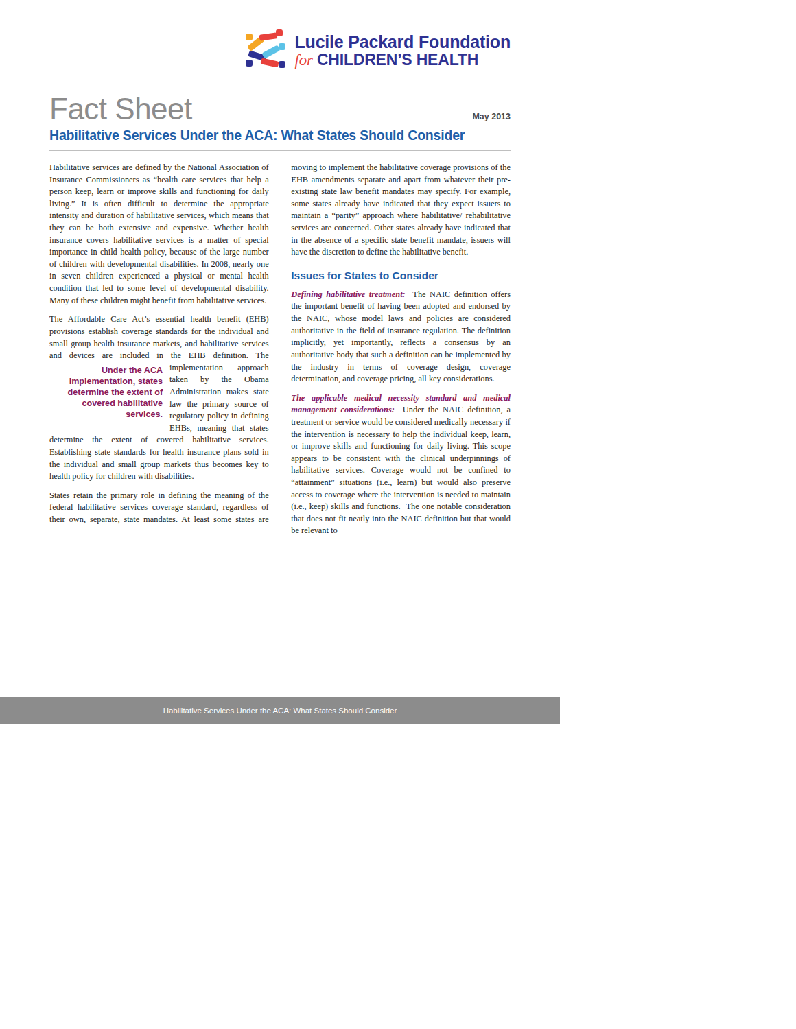Lucile Packard Foundation
for CHILDREN’S HEALTH
Fact Sheet
May 2013
Habilitative Services Under the ACA: What States Should Consider
Habilitative services are defined by the National Association of Insurance Commissioners as “health care services that help a person keep, learn or improve skills and functioning for daily living.” It is often difficult to determine the appropriate intensity and duration of habilitative services, which means that they can be both extensive and expensive. Whether health insurance covers habilitative services is a matter of special importance in child health policy, because of the large number of children with developmental disabilities. In 2008, nearly one in seven children experienced a physical or mental health condition that led to some level of developmental disability. Many of these children might benefit from habilitative services.
The Affordable Care Act’s essential health benefit (EHB) provisions establish coverage standards for the individual and small group health insurance markets, and habilitative services and devices are included in the EHB definition. The implementation Under the ACA implementation, states determine the extent of covered habilitative services. approach taken by the Obama Administration makes state law the primary source of regulatory policy in defining EHBs, meaning that states determine the extent of covered habilitative services. Establishing state standards for health insurance plans sold in the individual and small group markets thus becomes key to health policy for children with disabilities.
States retain the primary role in defining the meaning of the federal habilitative services coverage standard, regardless of their own, separate, state mandates. At least some states are moving to implement the habilitative coverage provisions of the EHB amendments separate and apart from whatever their pre-existing state law benefit mandates may specify. For example, some states already have indicated that they expect issuers to maintain a “parity” approach where habilitative/ rehabilitative services are concerned. Other states already have indicated that in the absence of a specific state benefit mandate, issuers will have the discretion to define the habilitative benefit.
Issues for States to Consider
Defining habilitative treatment: The NAIC definition offers the important benefit of having been adopted and endorsed by the NAIC, whose model laws and policies are considered authoritative in the field of insurance regulation. The definition implicitly, yet importantly, reflects a consensus by an authoritative body that such a definition can be implemented by the industry in terms of coverage design, coverage determination, and coverage pricing, all key considerations.
The applicable medical necessity standard and medical management considerations: Under the NAIC definition, a treatment or service would be considered medically necessary if the intervention is necessary to help the individual keep, learn, or improve skills and functioning for daily living. This scope appears to be consistent with the clinical underpinnings of habilitative services. Coverage would not be confined to “attainment” situations (i.e., learn) but would also preserve access to coverage where the intervention is needed to maintain (i.e., keep) skills and functions. The one notable consideration that does not fit neatly into the NAIC definition but that would be relevant to
Habilitative Services Under the ACA: What States Should Consider